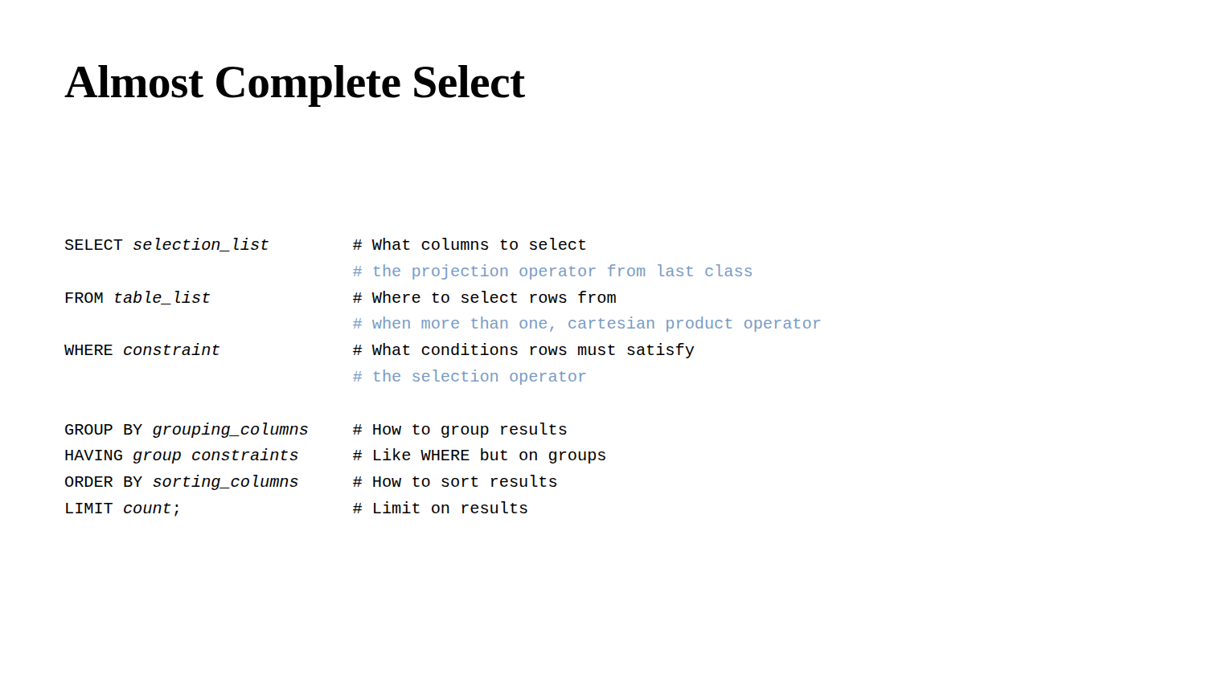Almost Complete Select
| SELECT selection_list | # What columns to select |
| | # the projection operator from last class |
| FROM table_list | # Where to select rows from |
| | # when more than one, cartesian product operator |
| WHERE constraint | # What conditions rows must satisfy |
| | # the selection operator |
| GROUP BY grouping_columns | # How to group results |
| HAVING group constraints | # Like WHERE but on groups |
| ORDER BY sorting_columns | # How to sort results |
| LIMIT count ; | # Limit on results |